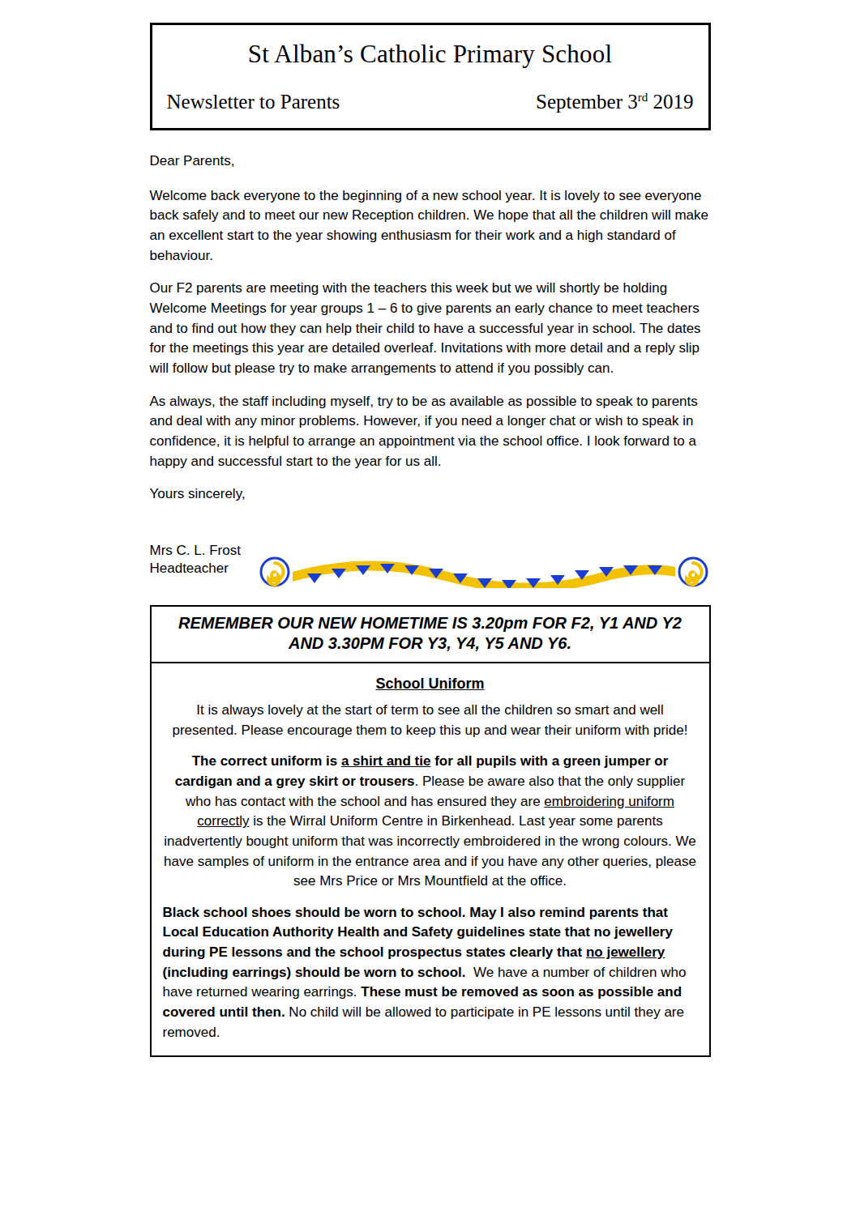St Alban’s Catholic Primary School
Newsletter to Parents September 3rd 2019
Dear Parents,
Welcome back everyone to the beginning of a new school year. It is lovely to see everyone back safely and to meet our new Reception children. We hope that all the children will make an excellent start to the year showing enthusiasm for their work and a high standard of behaviour.
Our F2 parents are meeting with the teachers this week but we will shortly be holding Welcome Meetings for year groups 1 – 6 to give parents an early chance to meet teachers and to find out how they can help their child to have a successful year in school. The dates for the meetings this year are detailed overleaf. Invitations with more detail and a reply slip will follow but please try to make arrangements to attend if you possibly can.
As always, the staff including myself, try to be as available as possible to speak to parents and deal with any minor problems. However, if you need a longer chat or wish to speak in confidence, it is helpful to arrange an appointment via the school office. I look forward to a happy and successful start to the year for us all.
Yours sincerely,
Mrs C. L. Frost
Headteacher
REMEMBER OUR NEW HOMETIME IS 3.20pm FOR F2, Y1 AND Y2 AND 3.30PM FOR Y3, Y4, Y5 AND Y6.
School Uniform
It is always lovely at the start of term to see all the children so smart and well presented. Please encourage them to keep this up and wear their uniform with pride!
The correct uniform is a shirt and tie for all pupils with a green jumper or cardigan and a grey skirt or trousers. Please be aware also that the only supplier who has contact with the school and has ensured they are embroidering uniform correctly is the Wirral Uniform Centre in Birkenhead. Last year some parents inadvertently bought uniform that was incorrectly embroidered in the wrong colours. We have samples of uniform in the entrance area and if you have any other queries, please see Mrs Price or Mrs Mountfield at the office.
Black school shoes should be worn to school. May I also remind parents that Local Education Authority Health and Safety guidelines state that no jewellery during PE lessons and the school prospectus states clearly that no jewellery (including earrings) should be worn to school. We have a number of children who have returned wearing earrings. These must be removed as soon as possible and covered until then. No child will be allowed to participate in PE lessons until they are removed.